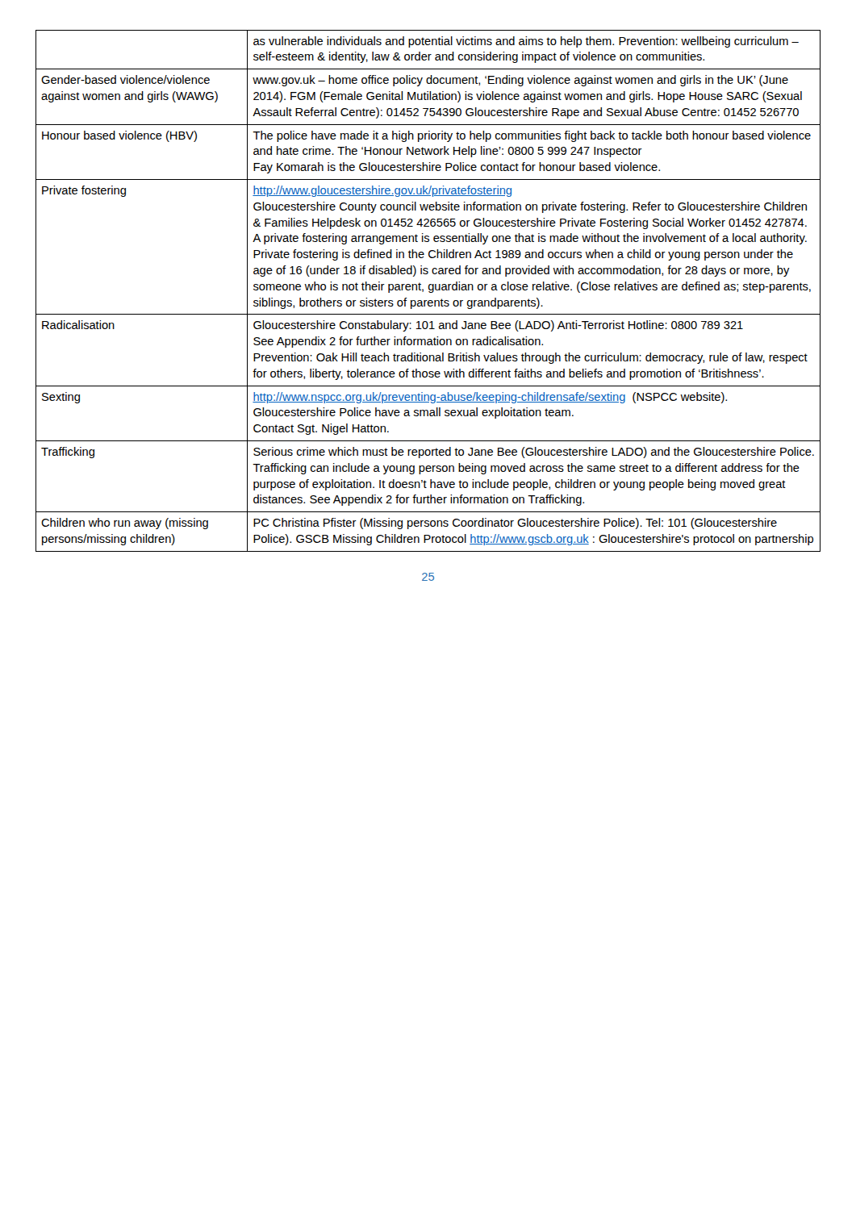| | as vulnerable individuals and potential victims and aims to help them. Prevention: wellbeing curriculum – self-esteem & identity, law & order and considering impact of violence on communities. |
| Gender-based violence/violence against women and girls (WAWG) | www.gov.uk – home office policy document, ‘Ending violence against women and girls in the UK’ (June 2014). FGM (Female Genital Mutilation) is violence against women and girls. Hope House SARC (Sexual Assault Referral Centre): 01452 754390 Gloucestershire Rape and Sexual Abuse Centre: 01452 526770 |
| Honour based violence (HBV) | The police have made it a high priority to help communities fight back to tackle both honour based violence and hate crime. The ‘Honour Network Help line’: 0800 5 999 247 Inspector Fay Komarah is the Gloucestershire Police contact for honour based violence. |
| Private fostering | http://www.gloucestershire.gov.uk/privatefostering Gloucestershire County council website information on private fostering. Refer to Gloucestershire Children & Families Helpdesk on 01452 426565 or Gloucestershire Private Fostering Social Worker 01452 427874. A private fostering arrangement is essentially one that is made without the involvement of a local authority. Private fostering is defined in the Children Act 1989 and occurs when a child or young person under the age of 16 (under 18 if disabled) is cared for and provided with accommodation, for 28 days or more, by someone who is not their parent, guardian or a close relative. (Close relatives are defined as; step-parents, siblings, brothers or sisters of parents or grandparents). |
| Radicalisation | Gloucestershire Constabulary: 101 and Jane Bee (LADO) Anti-Terrorist Hotline: 0800 789 321 See Appendix 2 for further information on radicalisation. Prevention: Oak Hill teach traditional British values through the curriculum: democracy, rule of law, respect for others, liberty, tolerance of those with different faiths and beliefs and promotion of ‘Britishness’. |
| Sexting | http://www.nspcc.org.uk/preventing-abuse/keeping-childrensafe/sexting (NSPCC website). Gloucestershire Police have a small sexual exploitation team. Contact Sgt. Nigel Hatton. |
| Trafficking | Serious crime which must be reported to Jane Bee (Gloucestershire LADO) and the Gloucestershire Police. Trafficking can include a young person being moved across the same street to a different address for the purpose of exploitation. It doesn’t have to include people, children or young people being moved great distances. See Appendix 2 for further information on Trafficking. |
| Children who run away (missing persons/missing children) | PC Christina Pfister (Missing persons Coordinator Gloucestershire Police). Tel: 101 (Gloucestershire Police). GSCB Missing Children Protocol http://www.gscb.org.uk : Gloucestershire's protocol on partnership |
25